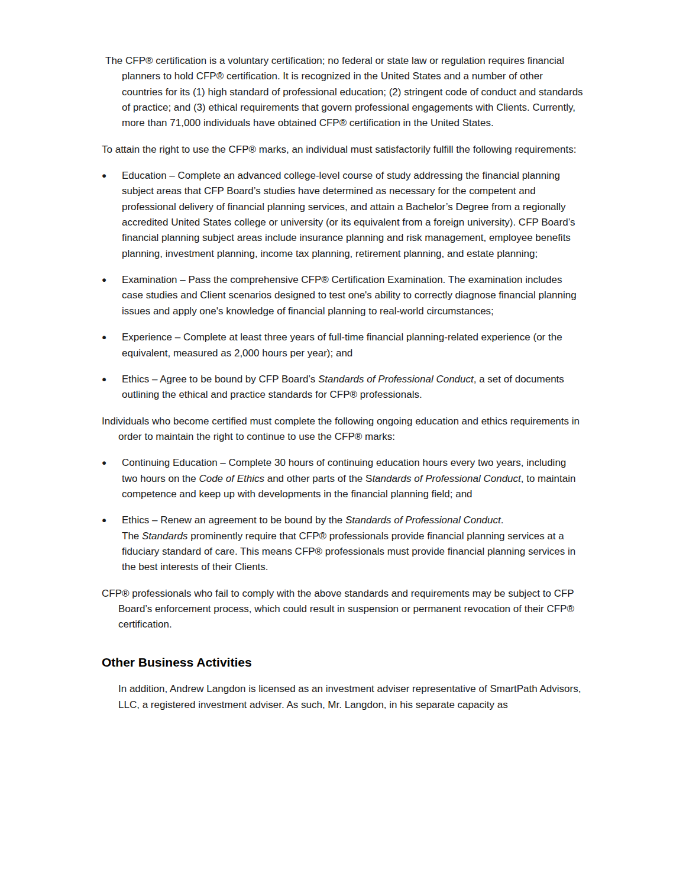The CFP® certification is a voluntary certification; no federal or state law or regulation requires financial planners to hold CFP® certification. It is recognized in the United States and a number of other countries for its (1) high standard of professional education; (2) stringent code of conduct and standards of practice; and (3) ethical requirements that govern professional engagements with Clients. Currently, more than 71,000 individuals have obtained CFP® certification in the United States.
To attain the right to use the CFP® marks, an individual must satisfactorily fulfill the following requirements:
Education – Complete an advanced college-level course of study addressing the financial planning subject areas that CFP Board’s studies have determined as necessary for the competent and professional delivery of financial planning services, and attain a Bachelor’s Degree from a regionally accredited United States college or university (or its equivalent from a foreign university). CFP Board’s financial planning subject areas include insurance planning and risk management, employee benefits planning, investment planning, income tax planning, retirement planning, and estate planning;
Examination – Pass the comprehensive CFP® Certification Examination. The examination includes case studies and Client scenarios designed to test one's ability to correctly diagnose financial planning issues and apply one's knowledge of financial planning to real-world circumstances;
Experience – Complete at least three years of full-time financial planning-related experience (or the equivalent, measured as 2,000 hours per year); and
Ethics – Agree to be bound by CFP Board’s Standards of Professional Conduct, a set of documents outlining the ethical and practice standards for CFP® professionals.
Individuals who become certified must complete the following ongoing education and ethics requirements in order to maintain the right to continue to use the CFP® marks:
Continuing Education – Complete 30 hours of continuing education hours every two years, including two hours on the Code of Ethics and other parts of the Standards of Professional Conduct, to maintain competence and keep up with developments in the financial planning field; and
Ethics – Renew an agreement to be bound by the Standards of Professional Conduct.
The Standards prominently require that CFP® professionals provide financial planning services at a fiduciary standard of care. This means CFP® professionals must provide financial planning services in the best interests of their Clients.
CFP® professionals who fail to comply with the above standards and requirements may be subject to CFP Board’s enforcement process, which could result in suspension or permanent revocation of their CFP® certification.
Other Business Activities
In addition, Andrew Langdon is licensed as an investment adviser representative of SmartPath Advisors, LLC, a registered investment adviser. As such, Mr. Langdon, in his separate capacity as